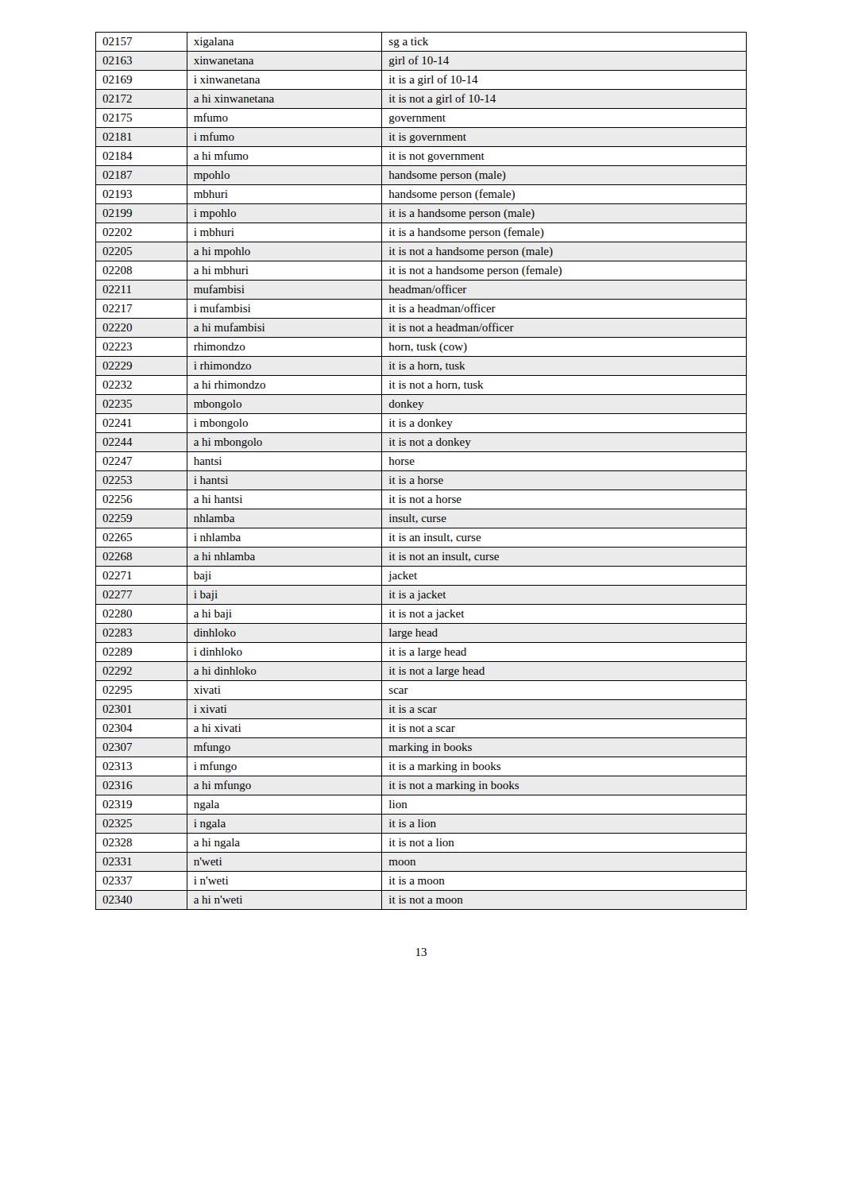| 02157 | xigalana | sg a tick |
| 02163 | xinwanetana | girl of 10-14 |
| 02169 | i xinwanetana | it is a girl of 10-14 |
| 02172 | a hi xinwanetana | it is not a girl of 10-14 |
| 02175 | mfumo | government |
| 02181 | i mfumo | it is government |
| 02184 | a hi mfumo | it is not government |
| 02187 | mpohlo | handsome person (male) |
| 02193 | mbhuri | handsome person (female) |
| 02199 | i mpohlo | it is a handsome person (male) |
| 02202 | i mbhuri | it is a handsome person (female) |
| 02205 | a hi mpohlo | it is not a handsome person (male) |
| 02208 | a hi mbhuri | it is not a handsome person (female) |
| 02211 | mufambisi | headman/officer |
| 02217 | i mufambisi | it is a headman/officer |
| 02220 | a hi mufambisi | it is not a headman/officer |
| 02223 | rhimondzo | horn, tusk (cow) |
| 02229 | i rhimondzo | it is a horn, tusk |
| 02232 | a hi rhimondzo | it is not a horn, tusk |
| 02235 | mbongolo | donkey |
| 02241 | i mbongolo | it is a donkey |
| 02244 | a hi mbongolo | it is not a donkey |
| 02247 | hantsi | horse |
| 02253 | i hantsi | it is a horse |
| 02256 | a hi hantsi | it is not a horse |
| 02259 | nhlamba | insult, curse |
| 02265 | i nhlamba | it is an insult, curse |
| 02268 | a hi nhlamba | it is not an insult, curse |
| 02271 | baji | jacket |
| 02277 | i baji | it is a jacket |
| 02280 | a hi baji | it is not a jacket |
| 02283 | dinhloko | large head |
| 02289 | i dinhloko | it is a large head |
| 02292 | a hi dinhloko | it is not a large head |
| 02295 | xivati | scar |
| 02301 | i xivati | it is a scar |
| 02304 | a hi xivati | it is not a scar |
| 02307 | mfungo | marking in books |
| 02313 | i mfungo | it is a marking in books |
| 02316 | a hi mfungo | it is not a marking in books |
| 02319 | ngala | lion |
| 02325 | i ngala | it is a lion |
| 02328 | a hi ngala | it is not a lion |
| 02331 | n'weti | moon |
| 02337 | i n'weti | it is a moon |
| 02340 | a hi n'weti | it is not a moon |
13